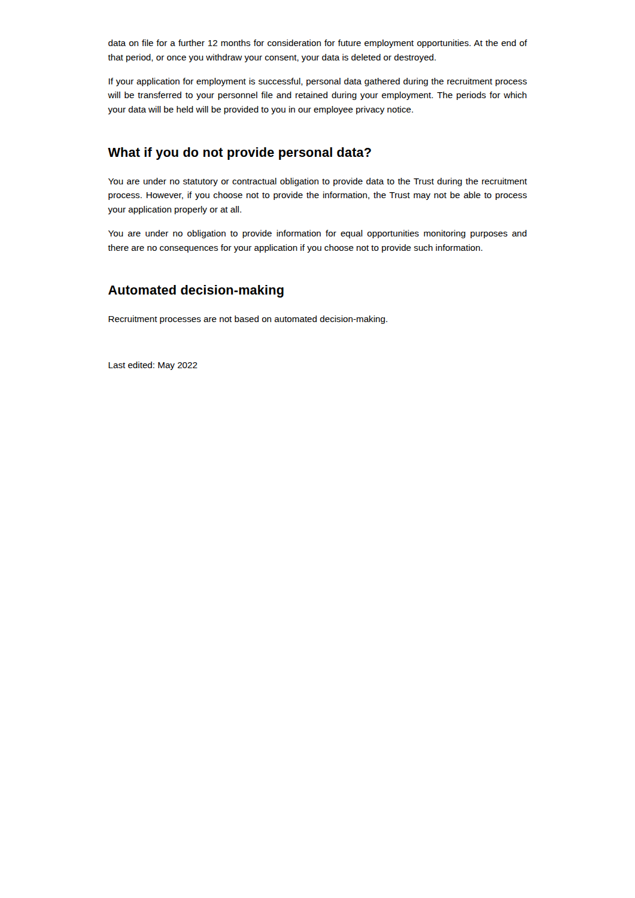data on file for a further 12 months for consideration for future employment opportunities. At the end of that period, or once you withdraw your consent, your data is deleted or destroyed.
If your application for employment is successful, personal data gathered during the recruitment process will be transferred to your personnel file and retained during your employment. The periods for which your data will be held will be provided to you in our employee privacy notice.
What if you do not provide personal data?
You are under no statutory or contractual obligation to provide data to the Trust during the recruitment process. However, if you choose not to provide the information, the Trust may not be able to process your application properly or at all.
You are under no obligation to provide information for equal opportunities monitoring purposes and there are no consequences for your application if you choose not to provide such information.
Automated decision-making
Recruitment processes are not based on automated decision-making.
Last edited: May 2022